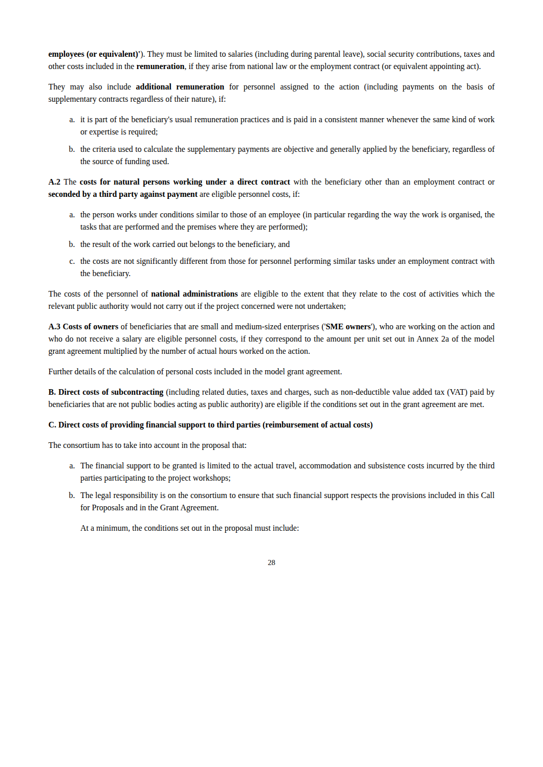employees (or equivalent)'). They must be limited to salaries (including during parental leave), social security contributions, taxes and other costs included in the remuneration, if they arise from national law or the employment contract (or equivalent appointing act).
They may also include additional remuneration for personnel assigned to the action (including payments on the basis of supplementary contracts regardless of their nature), if:
it is part of the beneficiary's usual remuneration practices and is paid in a consistent manner whenever the same kind of work or expertise is required;
the criteria used to calculate the supplementary payments are objective and generally applied by the beneficiary, regardless of the source of funding used.
A.2 The costs for natural persons working under a direct contract with the beneficiary other than an employment contract or seconded by a third party against payment are eligible personnel costs, if:
the person works under conditions similar to those of an employee (in particular regarding the way the work is organised, the tasks that are performed and the premises where they are performed);
the result of the work carried out belongs to the beneficiary, and
the costs are not significantly different from those for personnel performing similar tasks under an employment contract with the beneficiary.
The costs of the personnel of national administrations are eligible to the extent that they relate to the cost of activities which the relevant public authority would not carry out if the project concerned were not undertaken;
A.3 Costs of owners of beneficiaries that are small and medium-sized enterprises ('SME owners'), who are working on the action and who do not receive a salary are eligible personnel costs, if they correspond to the amount per unit set out in Annex 2a of the model grant agreement multiplied by the number of actual hours worked on the action.
Further details of the calculation of personal costs included in the model grant agreement.
B. Direct costs of subcontracting (including related duties, taxes and charges, such as non-deductible value added tax (VAT) paid by beneficiaries that are not public bodies acting as public authority) are eligible if the conditions set out in the grant agreement are met.
C. Direct costs of providing financial support to third parties (reimbursement of actual costs)
The consortium has to take into account in the proposal that:
The financial support to be granted is limited to the actual travel, accommodation and subsistence costs incurred by the third parties participating to the project workshops;
The legal responsibility is on the consortium to ensure that such financial support respects the provisions included in this Call for Proposals and in the Grant Agreement.
At a minimum, the conditions set out in the proposal must include:
28